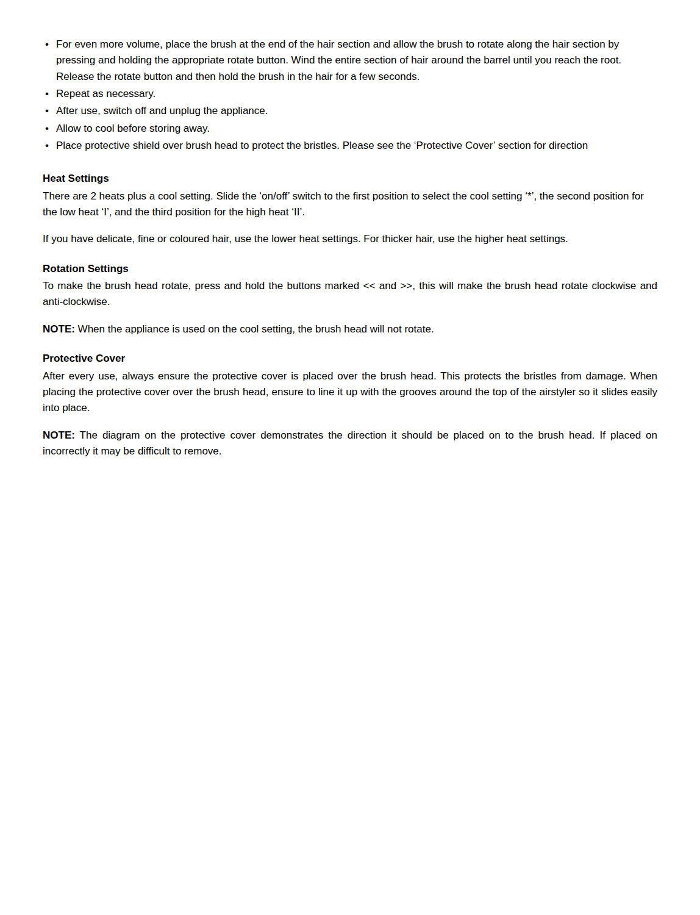For even more volume, place the brush at the end of the hair section and allow the brush to rotate along the hair section by pressing and holding the appropriate rotate button. Wind the entire section of hair around the barrel until you reach the root. Release the rotate button and then hold the brush in the hair for a few seconds.
Repeat as necessary.
After use, switch off and unplug the appliance.
Allow to cool before storing away.
Place protective shield over brush head to protect the bristles. Please see the ‘Protective Cover’ section for direction
Heat Settings
There are 2 heats plus a cool setting. Slide the ‘on/off’ switch to the first position to select the cool setting ‘*’, the second position for the low heat ‘I’, and the third position for the high heat ‘II’.
If you have delicate, fine or coloured hair, use the lower heat settings. For thicker hair, use the higher heat settings.
Rotation Settings
To make the brush head rotate, press and hold the buttons marked << and >>, this will make the brush head rotate clockwise and anti-clockwise.
NOTE: When the appliance is used on the cool setting, the brush head will not rotate.
Protective Cover
After every use, always ensure the protective cover is placed over the brush head. This protects the bristles from damage. When placing the protective cover over the brush head, ensure to line it up with the grooves around the top of the airstyler so it slides easily into place.
NOTE: The diagram on the protective cover demonstrates the direction it should be placed on to the brush head. If placed on incorrectly it may be difficult to remove.